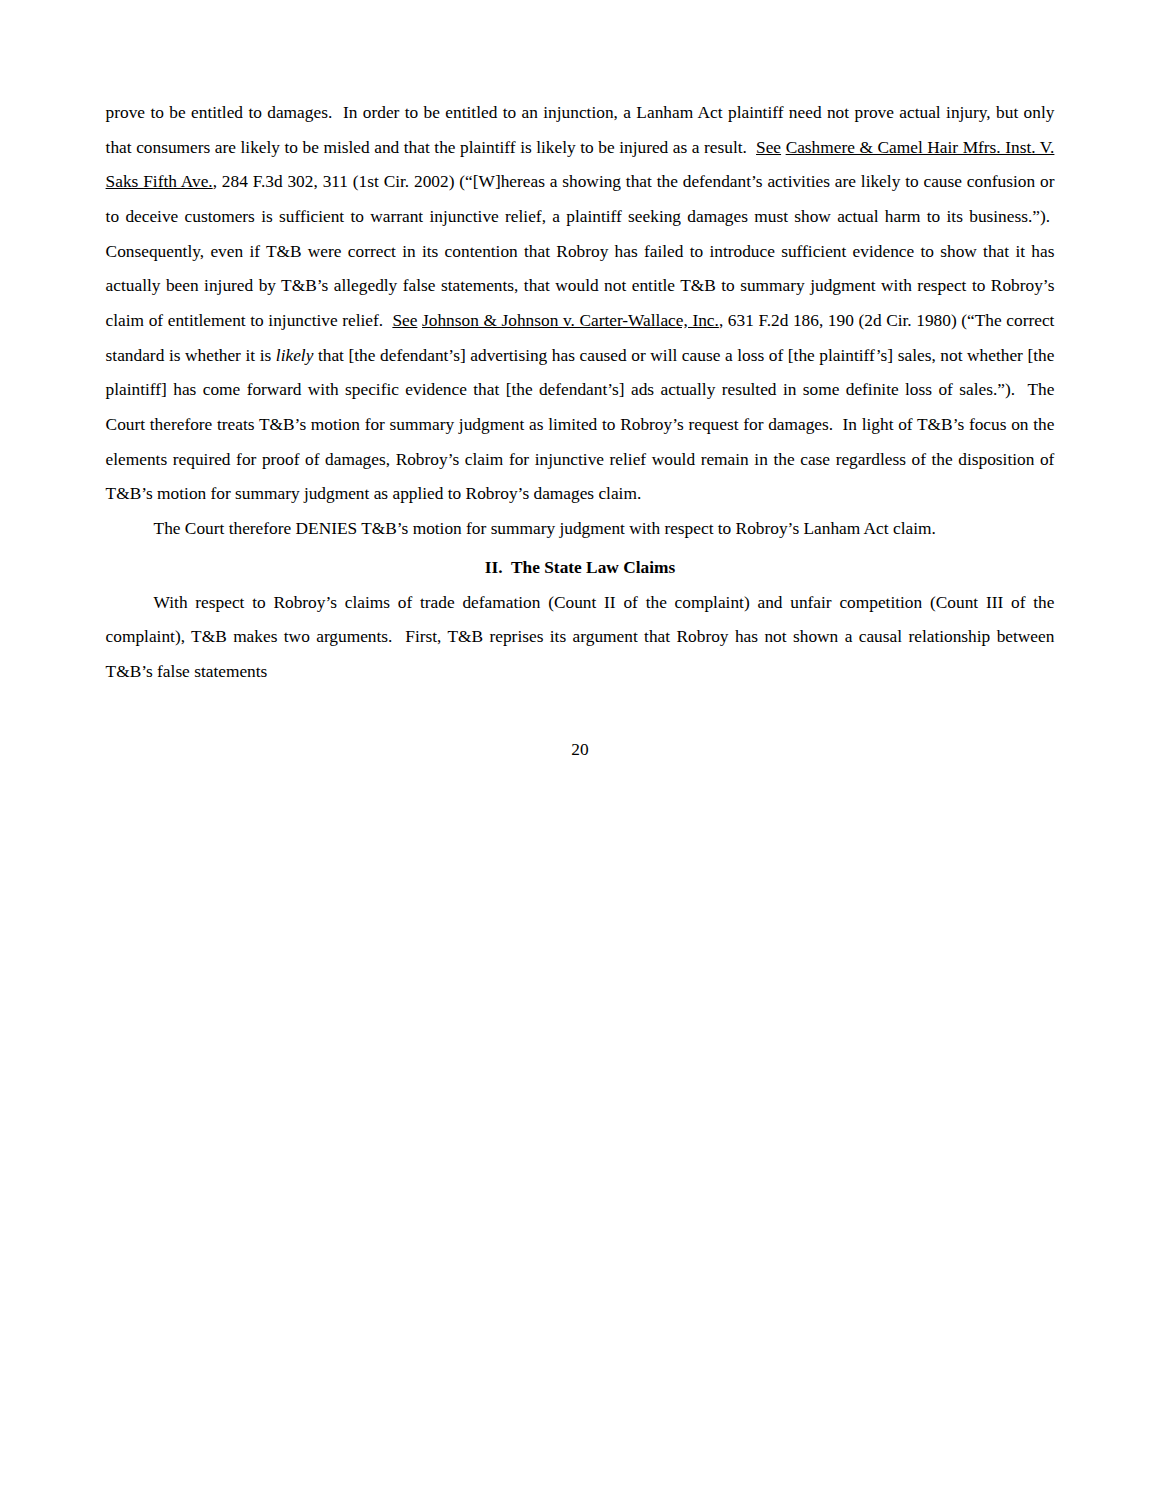prove to be entitled to damages. In order to be entitled to an injunction, a Lanham Act plaintiff need not prove actual injury, but only that consumers are likely to be misled and that the plaintiff is likely to be injured as a result. See Cashmere & Camel Hair Mfrs. Inst. V. Saks Fifth Ave., 284 F.3d 302, 311 (1st Cir. 2002) (“[W]hereas a showing that the defendant’s activities are likely to cause confusion or to deceive customers is sufficient to warrant injunctive relief, a plaintiff seeking damages must show actual harm to its business.”). Consequently, even if T&B were correct in its contention that Robroy has failed to introduce sufficient evidence to show that it has actually been injured by T&B’s allegedly false statements, that would not entitle T&B to summary judgment with respect to Robroy’s claim of entitlement to injunctive relief. See Johnson & Johnson v. Carter-Wallace, Inc., 631 F.2d 186, 190 (2d Cir. 1980) (“The correct standard is whether it is likely that [the defendant’s] advertising has caused or will cause a loss of [the plaintiff’s] sales, not whether [the plaintiff] has come forward with specific evidence that [the defendant’s] ads actually resulted in some definite loss of sales.”). The Court therefore treats T&B’s motion for summary judgment as limited to Robroy’s request for damages. In light of T&B’s focus on the elements required for proof of damages, Robroy’s claim for injunctive relief would remain in the case regardless of the disposition of T&B’s motion for summary judgment as applied to Robroy’s damages claim.
The Court therefore DENIES T&B’s motion for summary judgment with respect to Robroy’s Lanham Act claim.
II. The State Law Claims
With respect to Robroy’s claims of trade defamation (Count II of the complaint) and unfair competition (Count III of the complaint), T&B makes two arguments. First, T&B reprises its argument that Robroy has not shown a causal relationship between T&B’s false statements
20